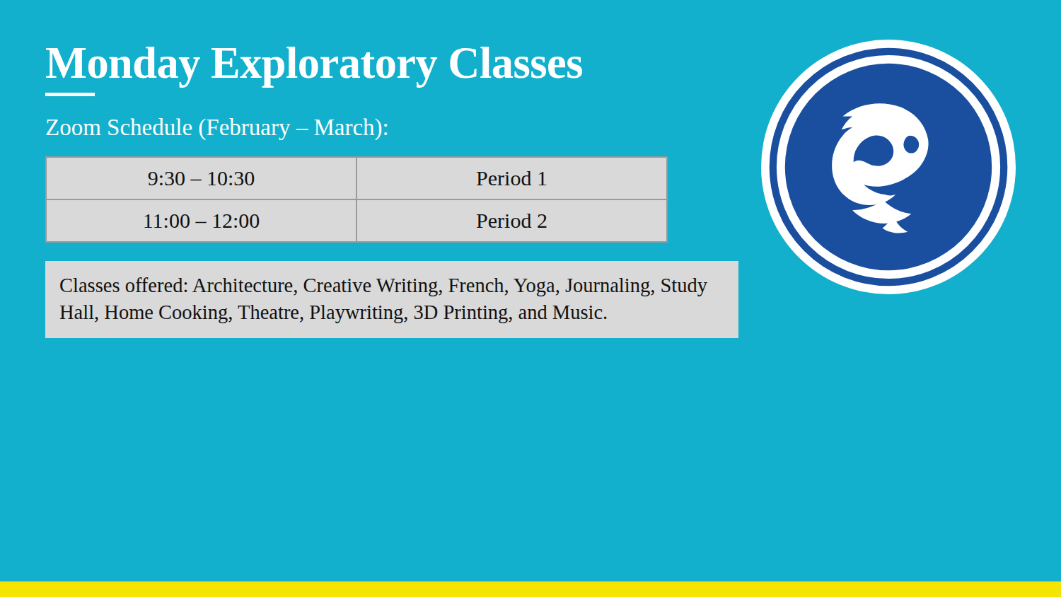Monday Exploratory Classes
Zoom Schedule (February – March):
Zoom schedule for Monday exploratory classes
| 9:30 – 10:30 | Period 1 |
| 11:00 – 12:00 | Period 2 |
Classes offered: Architecture, Creative Writing, French, Yoga, Journaling, Study Hall, Home Cooking, Theatre, Playwriting, 3D Printing, and Music.